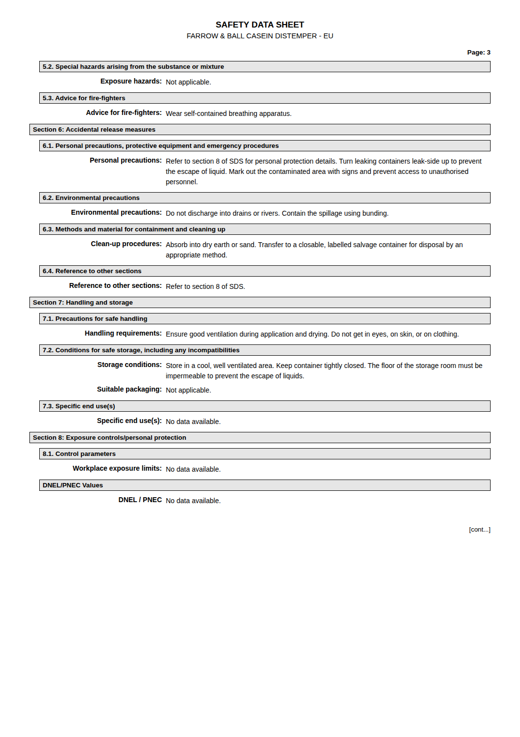SAFETY DATA SHEET
FARROW & BALL CASEIN DISTEMPER - EU
Page: 3
5.2. Special hazards arising from the substance or mixture
Exposure hazards:
Not applicable.
5.3. Advice for fire-fighters
Advice for fire-fighters:
Wear self-contained breathing apparatus.
Section 6: Accidental release measures
6.1. Personal precautions, protective equipment and emergency procedures
Personal precautions:
Refer to section 8 of SDS for personal protection details. Turn leaking containers leak-side up to prevent the escape of liquid. Mark out the contaminated area with signs and prevent access to unauthorised personnel.
6.2. Environmental precautions
Environmental precautions:
Do not discharge into drains or rivers. Contain the spillage using bunding.
6.3. Methods and material for containment and cleaning up
Clean-up procedures:
Absorb into dry earth or sand. Transfer to a closable, labelled salvage container for disposal by an appropriate method.
6.4. Reference to other sections
Reference to other sections:
Refer to section 8 of SDS.
Section 7: Handling and storage
7.1. Precautions for safe handling
Handling requirements:
Ensure good ventilation during application and drying. Do not get in eyes, on skin, or on clothing.
7.2. Conditions for safe storage, including any incompatibilities
Storage conditions:
Store in a cool, well ventilated area. Keep container tightly closed. The floor of the storage room must be impermeable to prevent the escape of liquids.
Suitable packaging:
Not applicable.
7.3. Specific end use(s)
Specific end use(s):
No data available.
Section 8: Exposure controls/personal protection
8.1. Control parameters
Workplace exposure limits:
No data available.
DNEL/PNEC Values
DNEL / PNEC
No data available.
[cont...]